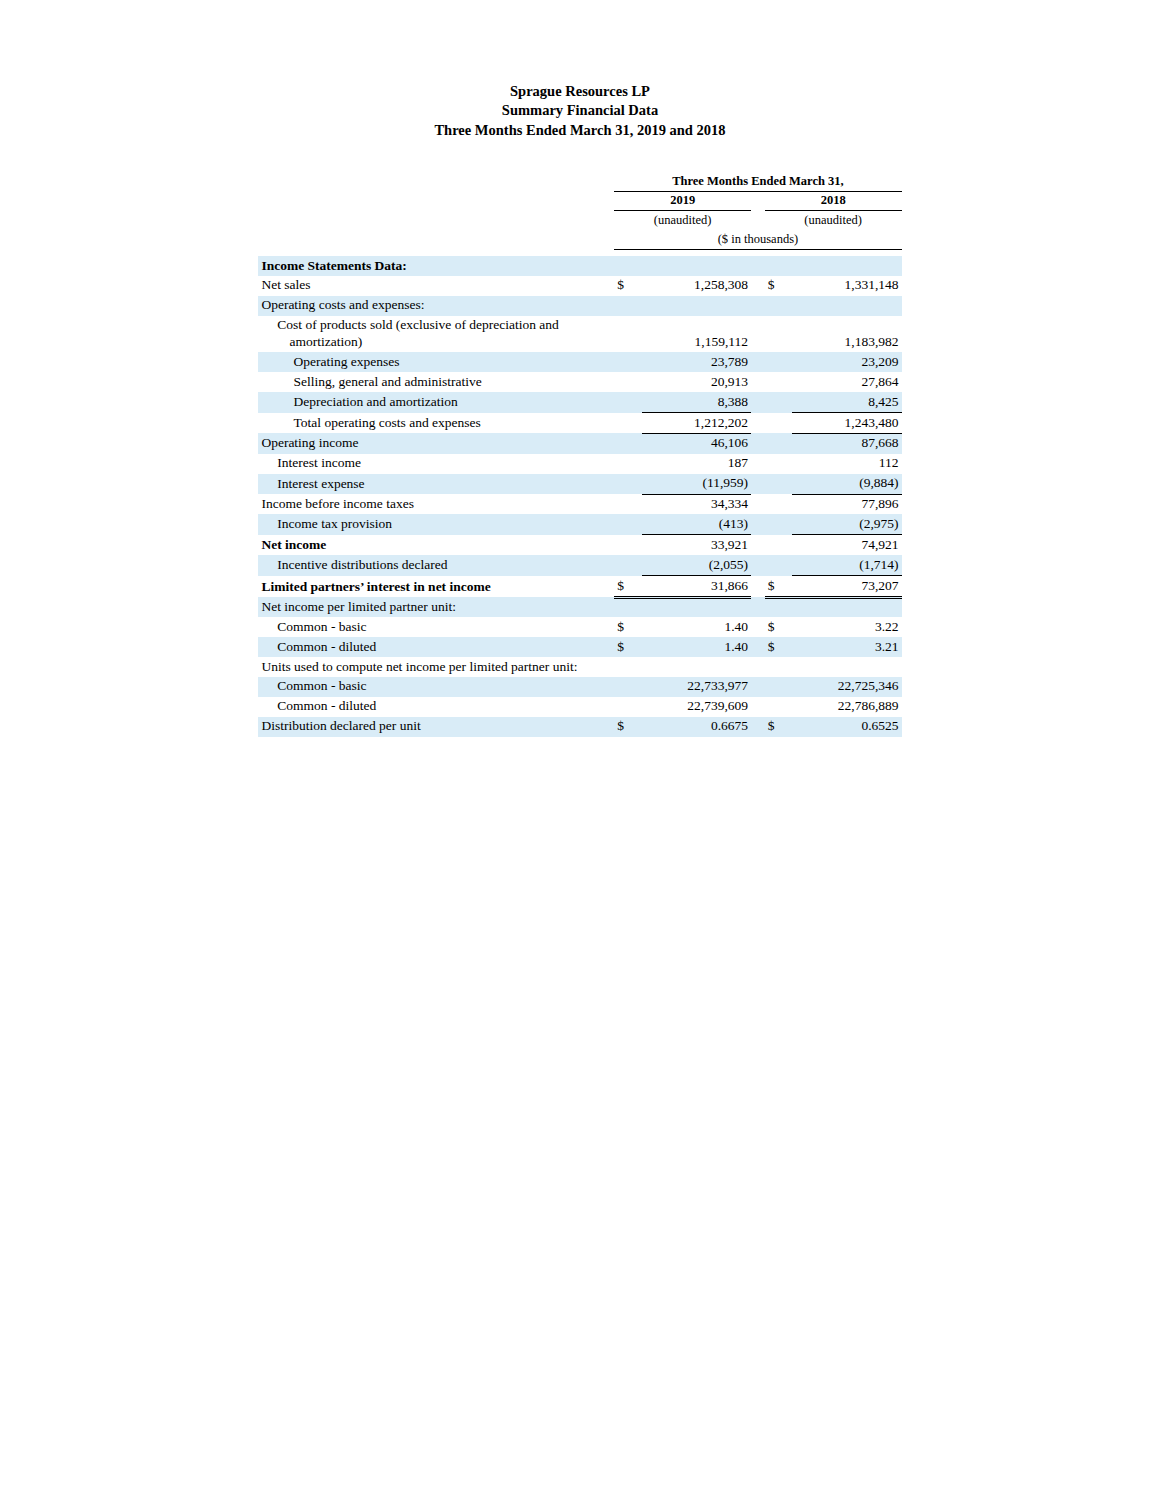Sprague Resources LP
Summary Financial Data
Three Months Ended March 31, 2019 and 2018
| | Three Months Ended March 31, |
| | 2019 | | 2018 |
| | (unaudited) | | (unaudited) |
| | ($ in thousands) |
| Income Statements Data: | | | | | |
| Net sales | $ | 1,258,308 | | $ | 1,331,148 |
| Operating costs and expenses: | | | | | |
| Cost of products sold (exclusive of depreciation and amortization) | | 1,159,112 | | | 1,183,982 |
| Operating expenses | | 23,789 | | | 23,209 |
| Selling, general and administrative | | 20,913 | | | 27,864 |
| Depreciation and amortization | | 8,388 | | | 8,425 |
| Total operating costs and expenses | | 1,212,202 | | | 1,243,480 |
| Operating income | | 46,106 | | | 87,668 |
| Interest income | | 187 | | | 112 |
| Interest expense | | (11,959) | | | (9,884) |
| Income before income taxes | | 34,334 | | | 77,896 |
| Income tax provision | | (413) | | | (2,975) |
| Net income | | 33,921 | | | 74,921 |
| Incentive distributions declared | | (2,055) | | | (1,714) |
| Limited partners’ interest in net income | $ | 31,866 | | $ | 73,207 |
| Net income per limited partner unit: | | | | | |
| Common - basic | $ | 1.40 | | $ | 3.22 |
| Common - diluted | $ | 1.40 | | $ | 3.21 |
| Units used to compute net income per limited partner unit: | | | | | |
| Common - basic | | 22,733,977 | | | 22,725,346 |
| Common - diluted | | 22,739,609 | | | 22,786,889 |
| Distribution declared per unit | $ | 0.6675 | | $ | 0.6525 |